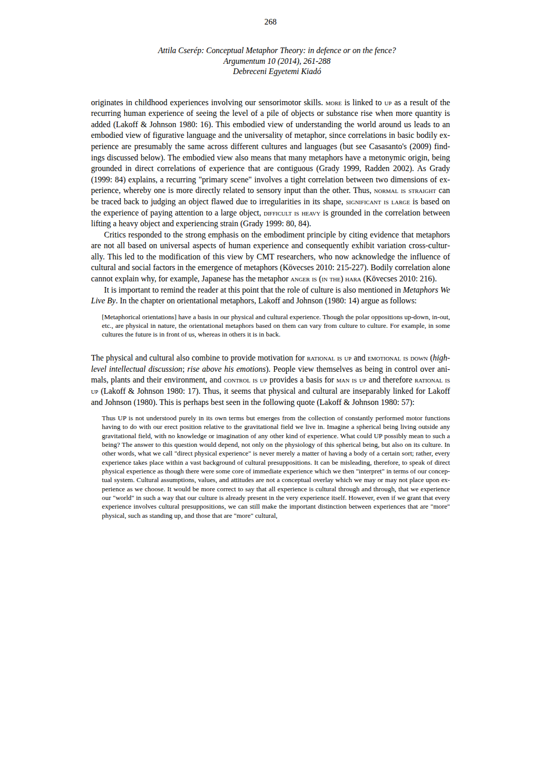268
Attila Cserép: Conceptual Metaphor Theory: in defence or on the fence?
Argumentum 10 (2014), 261-288
Debreceni Egyetemi Kiadó
originates in childhood experiences involving our sensorimotor skills. more is linked to up as a result of the recurring human experience of seeing the level of a pile of objects or substance rise when more quantity is added (Lakoff & Johnson 1980: 16). This embodied view of understanding the world around us leads to an embodied view of figurative language and the universality of metaphor, since correlations in basic bodily experience are presumably the same across different cultures and languages (but see Casasanto's (2009) findings discussed below). The embodied view also means that many metaphors have a metonymic origin, being grounded in direct correlations of experience that are contiguous (Grady 1999, Radden 2002). As Grady (1999: 84) explains, a recurring "primary scene" involves a tight correlation between two dimensions of experience, whereby one is more directly related to sensory input than the other. Thus, normal is straight can be traced back to judging an object flawed due to irregularities in its shape, significant is large is based on the experience of paying attention to a large object, difficult is heavy is grounded in the correlation between lifting a heavy object and experiencing strain (Grady 1999: 80, 84).
Critics responded to the strong emphasis on the embodiment principle by citing evidence that metaphors are not all based on universal aspects of human experience and consequently exhibit variation cross-culturally. This led to the modification of this view by CMT researchers, who now acknowledge the influence of cultural and social factors in the emergence of metaphors (Kövecses 2010: 215-227). Bodily correlation alone cannot explain why, for example, Japanese has the metaphor anger is (in the) hara (Kövecses 2010: 216).
It is important to remind the reader at this point that the role of culture is also mentioned in Metaphors We Live By. In the chapter on orientational metaphors, Lakoff and Johnson (1980: 14) argue as follows:
[Metaphorical orientations] have a basis in our physical and cultural experience. Though the polar oppositions up-down, in-out, etc., are physical in nature, the orientational metaphors based on them can vary from culture to culture. For example, in some cultures the future is in front of us, whereas in others it is in back.
The physical and cultural also combine to provide motivation for rational is up and emotional is down (high-level intellectual discussion; rise above his emotions). People view themselves as being in control over animals, plants and their environment, and control is up provides a basis for man is up and therefore rational is up (Lakoff & Johnson 1980: 17). Thus, it seems that physical and cultural are inseparably linked for Lakoff and Johnson (1980). This is perhaps best seen in the following quote (Lakoff & Johnson 1980: 57):
Thus UP is not understood purely in its own terms but emerges from the collection of constantly performed motor functions having to do with our erect position relative to the gravitational field we live in. Imagine a spherical being living outside any gravitational field, with no knowledge or imagination of any other kind of experience. What could UP possibly mean to such a being? The answer to this question would depend, not only on the physiology of this spherical being, but also on its culture. In other words, what we call "direct physical experience" is never merely a matter of having a body of a certain sort; rather, every experience takes place within a vast background of cultural presuppositions. It can be misleading, therefore, to speak of direct physical experience as though there were some core of immediate experience which we then "interpret" in terms of our conceptual system. Cultural assumptions, values, and attitudes are not a conceptual overlay which we may or may not place upon experience as we choose. It would be more correct to say that all experience is cultural through and through, that we experience our "world" in such a way that our culture is already present in the very experience itself. However, even if we grant that every experience involves cultural presuppositions, we can still make the important distinction between experiences that are "more" physical, such as standing up, and those that are "more" cultural,